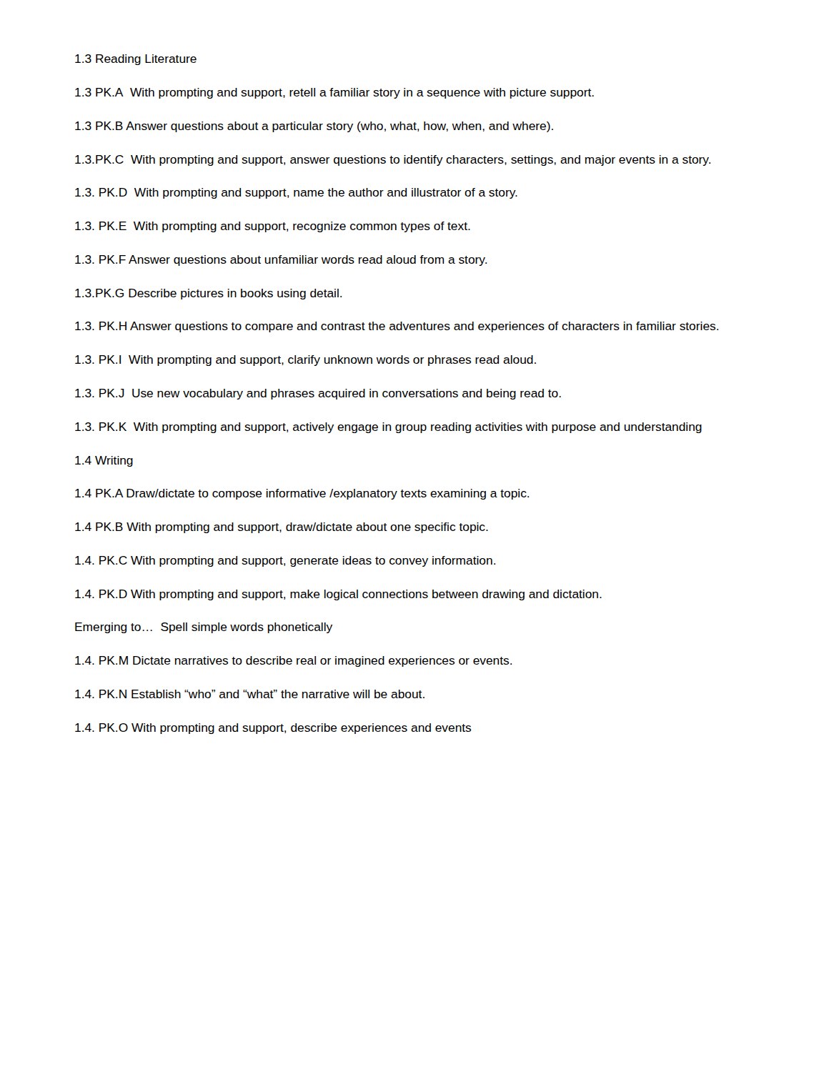1.3 Reading Literature
1.3 PK.A With prompting and support, retell a familiar story in a sequence with picture support.
1.3 PK.B Answer questions about a particular story (who, what, how, when, and where).
1.3.PK.C With prompting and support, answer questions to identify characters, settings, and major events in a story.
1.3. PK.D With prompting and support, name the author and illustrator of a story.
1.3. PK.E With prompting and support, recognize common types of text.
1.3. PK.F Answer questions about unfamiliar words read aloud from a story.
1.3.PK.G Describe pictures in books using detail.
1.3. PK.H Answer questions to compare and contrast the adventures and experiences of characters in familiar stories.
1.3. PK.I With prompting and support, clarify unknown words or phrases read aloud.
1.3. PK.J Use new vocabulary and phrases acquired in conversations and being read to.
1.3. PK.K With prompting and support, actively engage in group reading activities with purpose and understanding
1.4 Writing
1.4 PK.A Draw/dictate to compose informative /explanatory texts examining a topic.
1.4 PK.B With prompting and support, draw/dictate about one specific topic.
1.4. PK.C With prompting and support, generate ideas to convey information.
1.4. PK.D With prompting and support, make logical connections between drawing and dictation.
Emerging to… Spell simple words phonetically
1.4. PK.M Dictate narratives to describe real or imagined experiences or events.
1.4. PK.N Establish “who” and “what” the narrative will be about.
1.4. PK.O With prompting and support, describe experiences and events